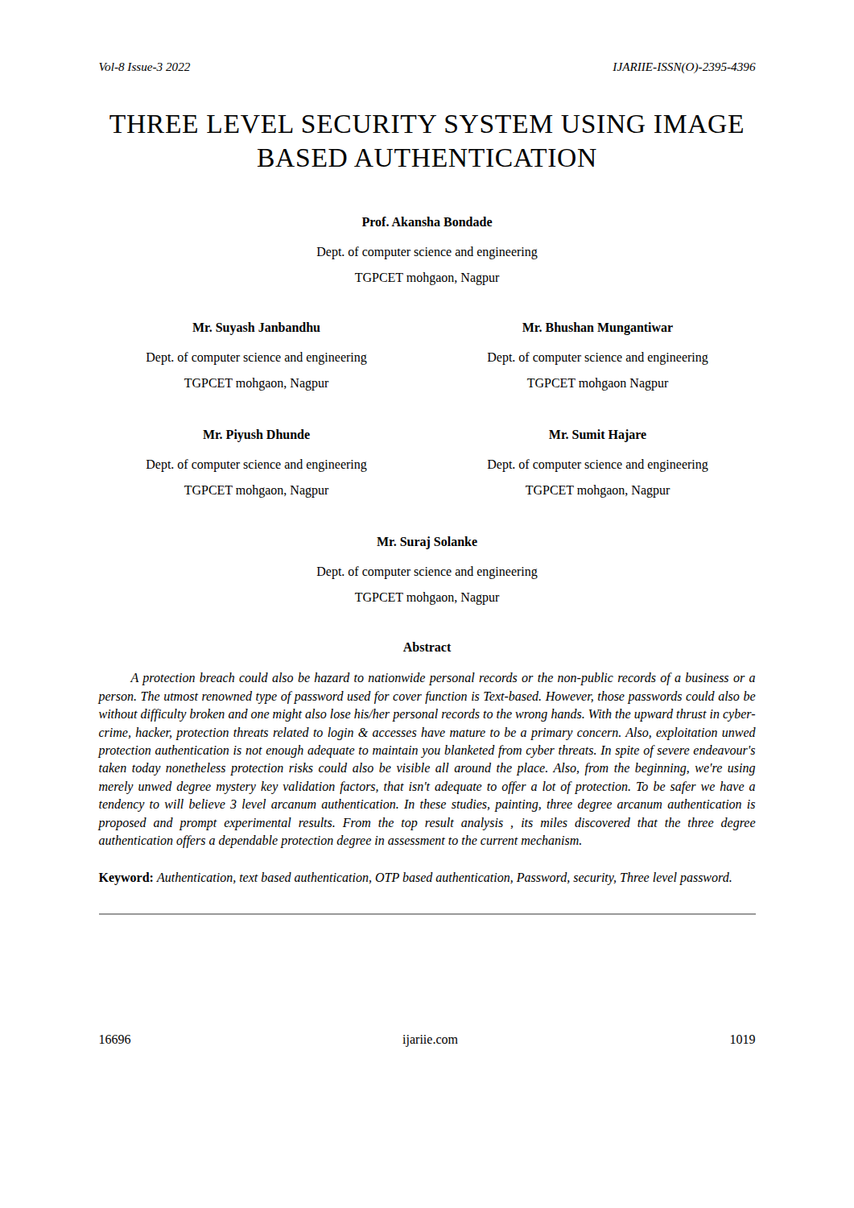Vol-8 Issue-3 2022 IJARIIE-ISSN(O)-2395-4396
THREE LEVEL SECURITY SYSTEM USING IMAGE BASED AUTHENTICATION
Prof. Akansha Bondade
Dept. of computer science and engineering
TGPCET mohgaon, Nagpur
Mr. Suyash Janbandhu
Dept. of computer science and engineering
TGPCET mohgaon, Nagpur
Mr. Bhushan Mungantiwar
Dept. of computer science and engineering
TGPCET mohgaon Nagpur
Mr. Piyush Dhunde
Dept. of computer science and engineering
TGPCET mohgaon, Nagpur
Mr. Sumit Hajare
Dept. of computer science and engineering
TGPCET mohgaon, Nagpur
Mr. Suraj Solanke
Dept. of computer science and engineering
TGPCET mohgaon, Nagpur
Abstract
A protection breach could also be hazard to nationwide personal records or the non-public records of a business or a person. The utmost renowned type of password used for cover function is Text-based. However, those passwords could also be without difficulty broken and one might also lose his/her personal records to the wrong hands. With the upward thrust in cyber-crime, hacker, protection threats related to login & accesses have mature to be a primary concern. Also, exploitation unwed protection authentication is not enough adequate to maintain you blanketed from cyber threats. In spite of severe endeavour's taken today nonetheless protection risks could also be visible all around the place. Also, from the beginning, we're using merely unwed degree mystery key validation factors, that isn't adequate to offer a lot of protection. To be safer we have a tendency to will believe 3 level arcanum authentication. In these studies, painting, three degree arcanum authentication is proposed and prompt experimental results. From the top result analysis , its miles discovered that the three degree authentication offers a dependable protection degree in assessment to the current mechanism.
Keyword: Authentication, text based authentication, OTP based authentication, Password, security, Three level password.
16696 ijariie.com 1019